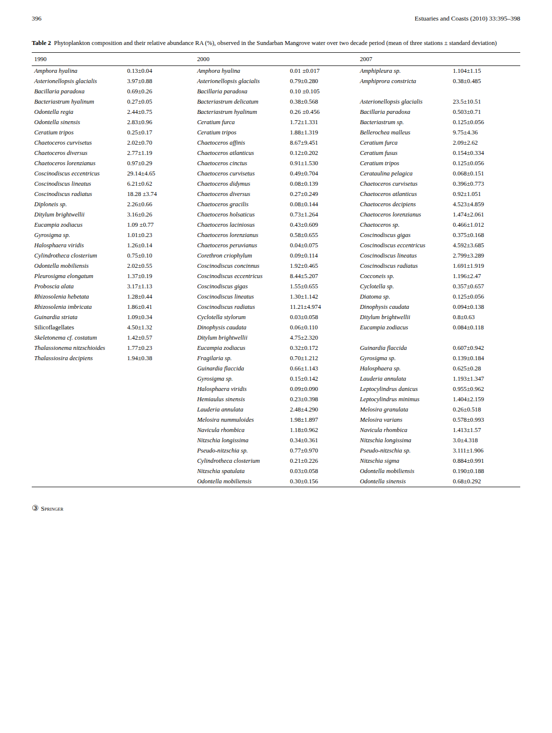396 Estuaries and Coasts (2010) 33:395–398
Table 2 Phytoplankton composition and their relative abundance RA (%), observed in the Sundarban Mangrove water over two decade period (mean of three stations ± standard deviation)
| 1990 | 2000 | 2007 |
| --- | --- | --- |
| Amphora hyalina | 0.13±0.04 | Amphora hyalina | 0.01 ±0.017 | Amphipleura sp. | 1.104±1.15 |
| Asterionellopsis glacialis | 3.97±0.88 | Asterionellopsis glacialis | 0.79±0.280 | Amphiprora constricta | 0.38±0.485 |
| Bacillaria paradoxa | 0.69±0.26 | Bacillaria paradoxa | 0.10 ±0.105 | | |
| Bacteriastrum hyalinum | 0.27±0.05 | Bacteriastrum delicatum | 0.38±0.568 | Asterionellopsis glacialis | 23.5±10.51 |
| Odontella regia | 2.44±0.75 | Bacteriastrum hyalinum | 0.26 ±0.456 | Bacillaria paradoxa | 0.503±0.71 |
| Odontella sinensis | 2.83±0.96 | Ceratium furca | 1.72±1.331 | Bacteriastrum sp. | 0.125±0.056 |
| Ceratium tripos | 0.25±0.17 | Ceratium tripos | 1.88±1.319 | Bellerochea malleus | 9.75±4.36 |
| Chaetoceros curvisetus | 2.02±0.70 | Chaetoceros affinis | 8.67±9.451 | Ceratium furca | 2.09±2.62 |
| Chaetoceros diversus | 2.77±1.19 | Chaetoceros atlanticus | 0.12±0.202 | Ceratium fusus | 0.154±0.334 |
| Chaetoceros lorenzianus | 0.97±0.29 | Chaetoceros cinctus | 0.91±1.530 | Ceratium tripos | 0.125±0.056 |
| Coscinodiscus eccentricus | 29.14±4.65 | Chaetoceros curvisetus | 0.49±0.704 | Cerataulina pelagica | 0.068±0.151 |
| Coscinodiscus lineatus | 6.21±0.62 | Chaetoceros didymus | 0.08±0.139 | Chaetoceros curvisetus | 0.396±0.773 |
| Coscinodiscus radiatus | 18.28 ±3.74 | Chaetoceros diversus | 0.27±0.249 | Chaetoceros atlanticus | 0.92±1.051 |
| Diploneis sp. | 2.26±0.66 | Chaetoceros gracilis | 0.08±0.144 | Chaetoceros decipiens | 4.523±4.859 |
| Ditylum brightwellii | 3.16±0.26 | Chaetoceros holsaticus | 0.73±1.264 | Chaetoceros lorenzianus | 1.474±2.061 |
| Eucampia zodiacus | 1.09 ±0.77 | Chaetoceros laciniosus | 0.43±0.609 | Chaetoceros sp. | 0.466±1.012 |
| Gyrosigma sp. | 1.01±0.23 | Chaetoceros lorenzianus | 0.58±0.655 | Coscinodiscus gigas | 0.375±0.168 |
| Halosphaera viridis | 1.26±0.14 | Chaetoceros peruvianus | 0.04±0.075 | Coscinodiscus eccentricus | 4.592±3.685 |
| Cylindrotheca closterium | 0.75±0.10 | Corethron criophylum | 0.09±0.114 | Coscinodiscus lineatus | 2.799±3.289 |
| Odontella mobiliensis | 2.02±0.55 | Coscinodiscus concinnus | 1.92±0.465 | Coscinodiscus radiatus | 1.691±1.919 |
| Pleurosigma elongatum | 1.37±0.19 | Coscinodiscus eccentricus | 8.44±5.207 | Cocconeis sp. | 1.196±2.47 |
| Proboscia alata | 3.17±1.13 | Coscinodiscus gigas | 1.55±0.655 | Cyclotella sp. | 0.357±0.657 |
| Rhizosolenia hebetata | 1.28±0.44 | Coscinodiscus lineatus | 1.30±1.142 | Diatoma sp. | 0.125±0.056 |
| Rhizosolenia imbricata | 1.86±0.41 | Coscinodiscus radiatus | 11.21±4.974 | Dinophysis caudata | 0.094±0.138 |
| Guinardia striata | 1.09±0.34 | Cyclotella stylorum | 0.03±0.058 | Ditylum brightwellii | 0.8±0.63 |
| Silicoflagellates | 4.50±1.32 | Dinophysis caudata | 0.06±0.110 | Eucampia zodiacus | 0.084±0.118 |
| Skeletonema cf. costatum | 1.42±0.57 | Ditylum brightwellii | 4.75±2.320 | | |
| Thalassionema nitzschioides | 1.77±0.23 | Eucampia zodiacus | 0.32±0.172 | Guinardia flaccida | 0.607±0.942 |
| Thalassiosira decipiens | 1.94±0.38 | Fragilaria sp. | 0.70±1.212 | Gyrosigma sp. | 0.139±0.184 |
| | | Guinardia flaccida | 0.66±1.143 | Halosphaera sp. | 0.625±0.28 |
| | | Gyrosigma sp. | 0.15±0.142 | Lauderia annulata | 1.193±1.347 |
| | | Halosphaera viridis | 0.09±0.090 | Leptocylindrus danicus | 0.955±0.962 |
| | | Hemiaulus sinensis | 0.23±0.398 | Leptocylindrus minimus | 1.404±2.159 |
| | | Lauderia annulata | 2.48±4.290 | Melosira granulata | 0.26±0.518 |
| | | Melosira nummuloides | 1.98±1.897 | Melosira varians | 0.578±0.993 |
| | | Navicula rhombica | 1.18±0.962 | Navicula rhombica | 1.413±1.57 |
| | | Nitzschia longissima | 0.34±0.361 | Nitzschia longissima | 3.0±4.318 |
| | | Pseudo-nitzschia sp. | 0.77±0.970 | Pseudo-nitzschia sp. | 3.111±1.906 |
| | | Cylindrotheca closterium | 0.21±0.226 | Nitzschia sigma | 0.884±0.991 |
| | | Nitzschia spatulata | 0.03±0.058 | Odontella mobiliensis | 0.190±0.188 |
| | | Odontella mobiliensis | 0.30±0.156 | Odontella sinensis | 0.68±0.292 |
③ Springer